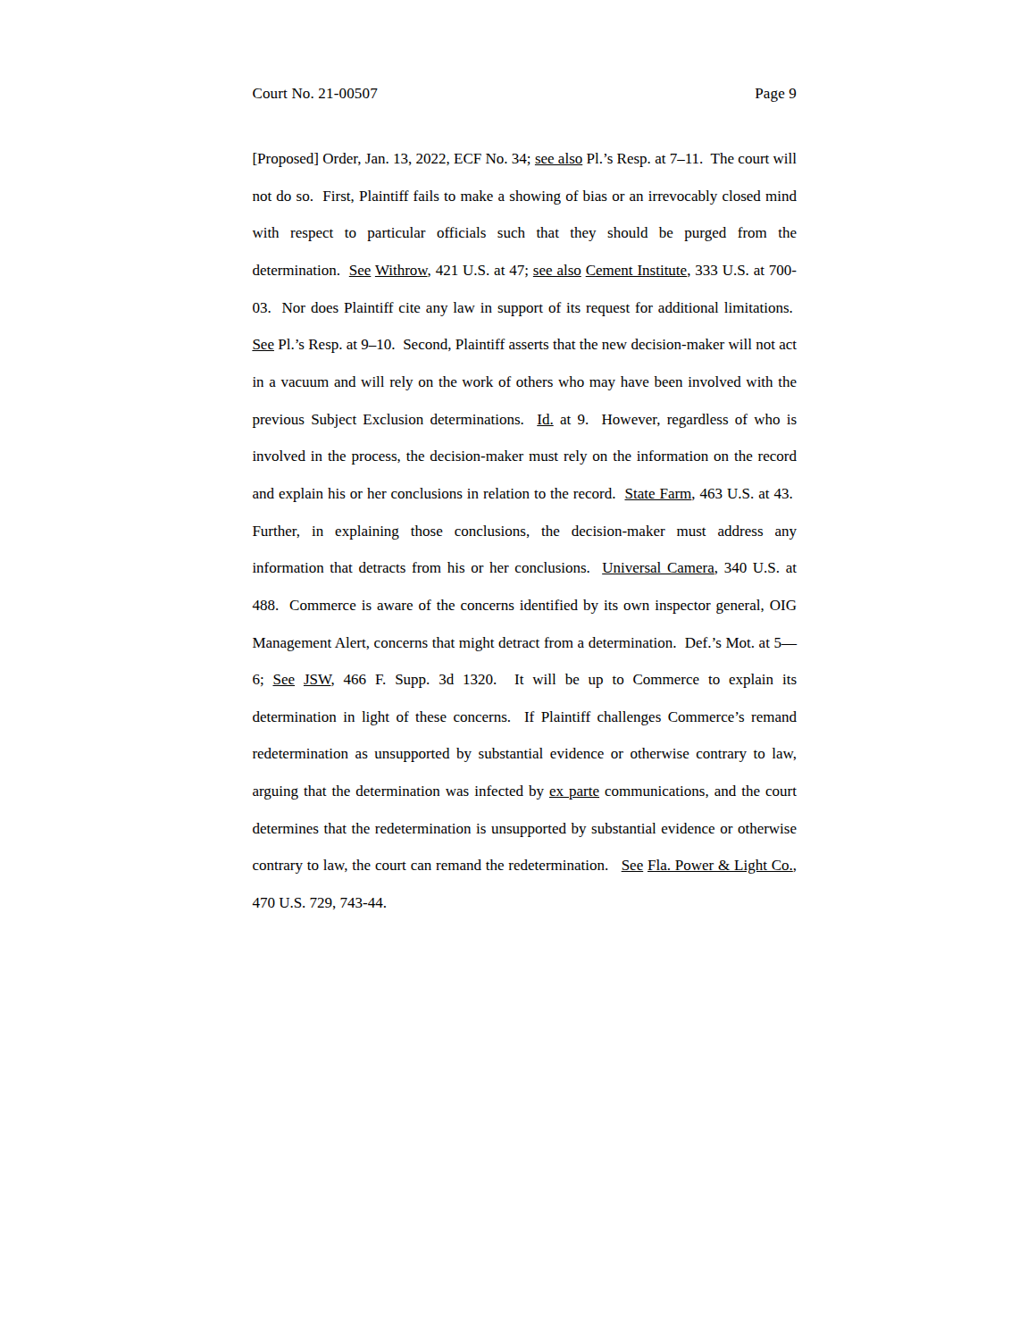Court No. 21-00507 Page 9
[Proposed] Order, Jan. 13, 2022, ECF No. 34; see also Pl.’s Resp. at 7–11. The court will not do so. First, Plaintiff fails to make a showing of bias or an irrevocably closed mind with respect to particular officials such that they should be purged from the determination. See Withrow, 421 U.S. at 47; see also Cement Institute, 333 U.S. at 700-03. Nor does Plaintiff cite any law in support of its request for additional limitations. See Pl.’s Resp. at 9–10. Second, Plaintiff asserts that the new decision-maker will not act in a vacuum and will rely on the work of others who may have been involved with the previous Subject Exclusion determinations. Id. at 9. However, regardless of who is involved in the process, the decision-maker must rely on the information on the record and explain his or her conclusions in relation to the record. State Farm, 463 U.S. at 43. Further, in explaining those conclusions, the decision-maker must address any information that detracts from his or her conclusions. Universal Camera, 340 U.S. at 488. Commerce is aware of the concerns identified by its own inspector general, OIG Management Alert, concerns that might detract from a determination. Def.’s Mot. at 5—6; See JSW, 466 F. Supp. 3d 1320. It will be up to Commerce to explain its determination in light of these concerns. If Plaintiff challenges Commerce’s remand redetermination as unsupported by substantial evidence or otherwise contrary to law, arguing that the determination was infected by ex parte communications, and the court determines that the redetermination is unsupported by substantial evidence or otherwise contrary to law, the court can remand the redetermination. See Fla. Power & Light Co., 470 U.S. 729, 743-44.